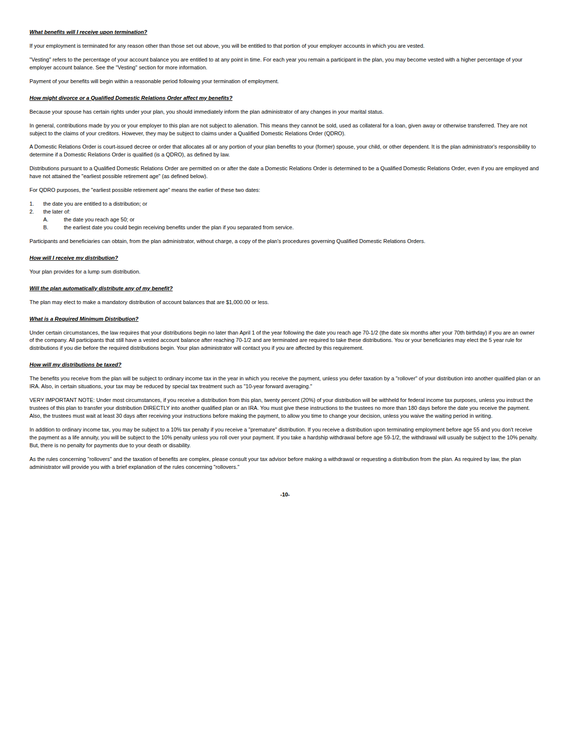What benefits will I receive upon termination?
If your employment is terminated for any reason other than those set out above, you will be entitled to that portion of your employer accounts in which you are vested.
"Vesting" refers to the percentage of your account balance you are entitled to at any point in time. For each year you remain a participant in the plan, you may become vested with a higher percentage of your employer account balance. See the "Vesting" section for more information.
Payment of your benefits will begin within a reasonable period following your termination of employment.
How might divorce or a Qualified Domestic Relations Order affect my benefits?
Because your spouse has certain rights under your plan, you should immediately inform the plan administrator of any changes in your marital status.
In general, contributions made by you or your employer to this plan are not subject to alienation. This means they cannot be sold, used as collateral for a loan, given away or otherwise transferred. They are not subject to the claims of your creditors. However, they may be subject to claims under a Qualified Domestic Relations Order (QDRO).
A Domestic Relations Order is court-issued decree or order that allocates all or any portion of your plan benefits to your (former) spouse, your child, or other dependent. It is the plan administrator's responsibility to determine if a Domestic Relations Order is qualified (is a QDRO), as defined by law.
Distributions pursuant to a Qualified Domestic Relations Order are permitted on or after the date a Domestic Relations Order is determined to be a Qualified Domestic Relations Order, even if you are employed and have not attained the "earliest possible retirement age" (as defined below).
For QDRO purposes, the "earliest possible retirement age" means the earlier of these two dates:
1. the date you are entitled to a distribution; or
2. the later of:
A. the date you reach age 50; or
B. the earliest date you could begin receiving benefits under the plan if you separated from service.
Participants and beneficiaries can obtain, from the plan administrator, without charge, a copy of the plan's procedures governing Qualified Domestic Relations Orders.
How will I receive my distribution?
Your plan provides for a lump sum distribution.
Will the plan automatically distribute any of my benefit?
The plan may elect to make a mandatory distribution of account balances that are $1,000.00 or less.
What is a Required Minimum Distribution?
Under certain circumstances, the law requires that your distributions begin no later than April 1 of the year following the date you reach age 70-1/2 (the date six months after your 70th birthday) if you are an owner of the company. All participants that still have a vested account balance after reaching 70-1/2 and are terminated are required to take these distributions. You or your beneficiaries may elect the 5 year rule for distributions if you die before the required distributions begin. Your plan administrator will contact you if you are affected by this requirement.
How will my distributions be taxed?
The benefits you receive from the plan will be subject to ordinary income tax in the year in which you receive the payment, unless you defer taxation by a "rollover" of your distribution into another qualified plan or an IRA. Also, in certain situations, your tax may be reduced by special tax treatment such as "10-year forward averaging."
VERY IMPORTANT NOTE: Under most circumstances, if you receive a distribution from this plan, twenty percent (20%) of your distribution will be withheld for federal income tax purposes, unless you instruct the trustees of this plan to transfer your distribution DIRECTLY into another qualified plan or an IRA. You must give these instructions to the trustees no more than 180 days before the date you receive the payment. Also, the trustees must wait at least 30 days after receiving your instructions before making the payment, to allow you time to change your decision, unless you waive the waiting period in writing.
In addition to ordinary income tax, you may be subject to a 10% tax penalty if you receive a "premature" distribution. If you receive a distribution upon terminating employment before age 55 and you don't receive the payment as a life annuity, you will be subject to the 10% penalty unless you roll over your payment. If you take a hardship withdrawal before age 59-1/2, the withdrawal will usually be subject to the 10% penalty. But, there is no penalty for payments due to your death or disability.
As the rules concerning "rollovers" and the taxation of benefits are complex, please consult your tax advisor before making a withdrawal or requesting a distribution from the plan. As required by law, the plan administrator will provide you with a brief explanation of the rules concerning "rollovers."
-10-